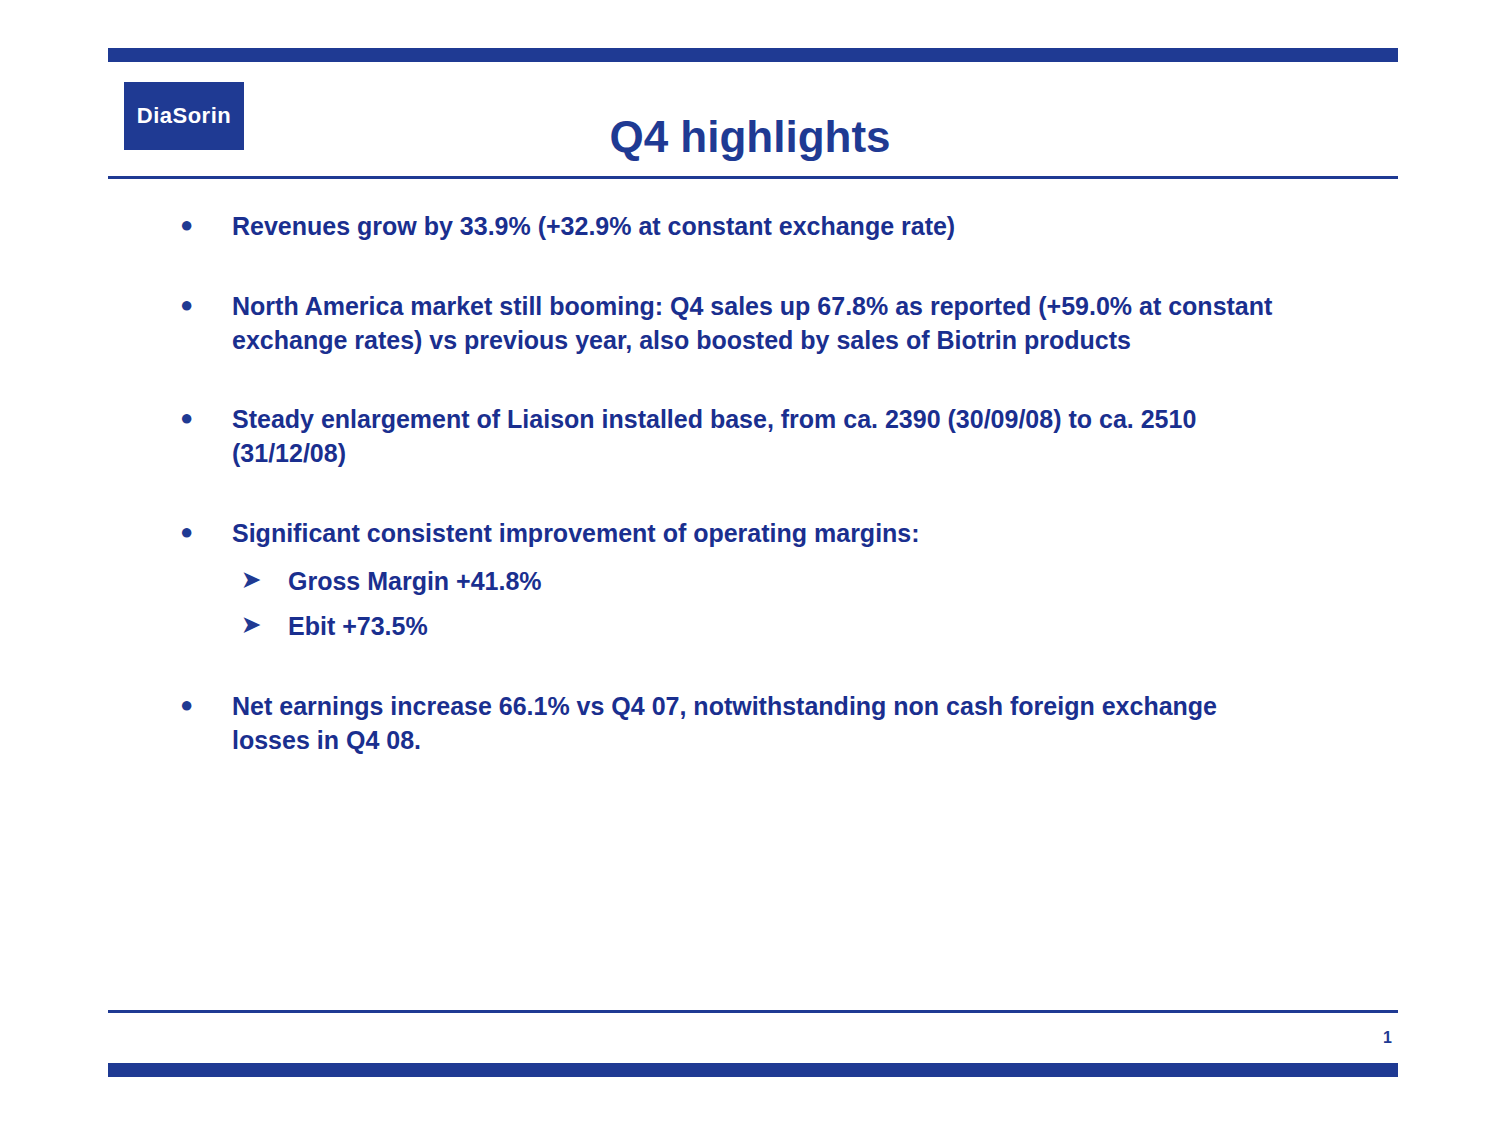DiaSorin
Q4 highlights
Revenues grow by 33.9% (+32.9% at constant exchange rate)
North America market still booming: Q4 sales up 67.8% as reported (+59.0% at constant exchange rates) vs previous year, also boosted by sales of Biotrin products
Steady enlargement of Liaison installed base, from ca. 2390 (30/09/08) to ca. 2510 (31/12/08)
Significant consistent improvement of operating margins:
Gross Margin +41.8%
Ebit +73.5%
Net earnings increase 66.1% vs Q4 07, notwithstanding non cash foreign exchange losses in Q4 08.
1